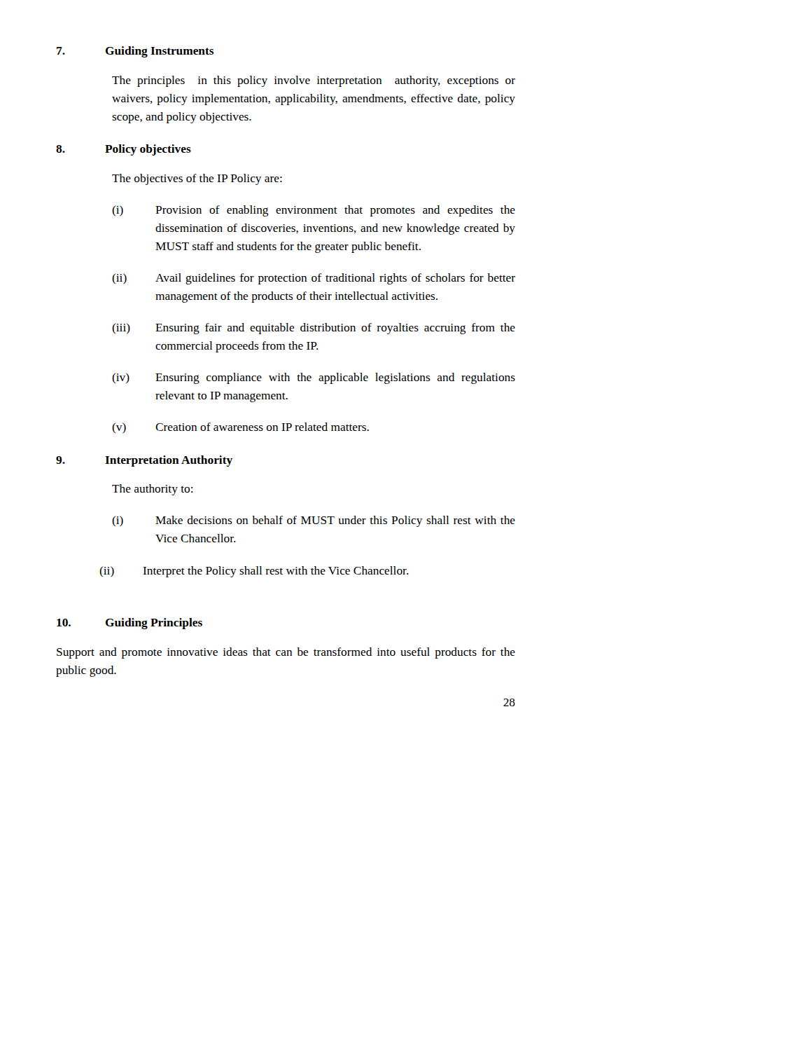7. Guiding Instruments
The principles in this policy involve interpretation authority, exceptions or waivers, policy implementation, applicability, amendments, effective date, policy scope, and policy objectives.
8. Policy objectives
The objectives of the IP Policy are:
(i) Provision of enabling environment that promotes and expedites the dissemination of discoveries, inventions, and new knowledge created by MUST staff and students for the greater public benefit.
(ii) Avail guidelines for protection of traditional rights of scholars for better management of the products of their intellectual activities.
(iii) Ensuring fair and equitable distribution of royalties accruing from the commercial proceeds from the IP.
(iv) Ensuring compliance with the applicable legislations and regulations relevant to IP management.
(v) Creation of awareness on IP related matters.
9. Interpretation Authority
The authority to:
(i) Make decisions on behalf of MUST under this Policy shall rest with the Vice Chancellor.
(ii) Interpret the Policy shall rest with the Vice Chancellor.
10. Guiding Principles
Support and promote innovative ideas that can be transformed into useful products for the public good.
28